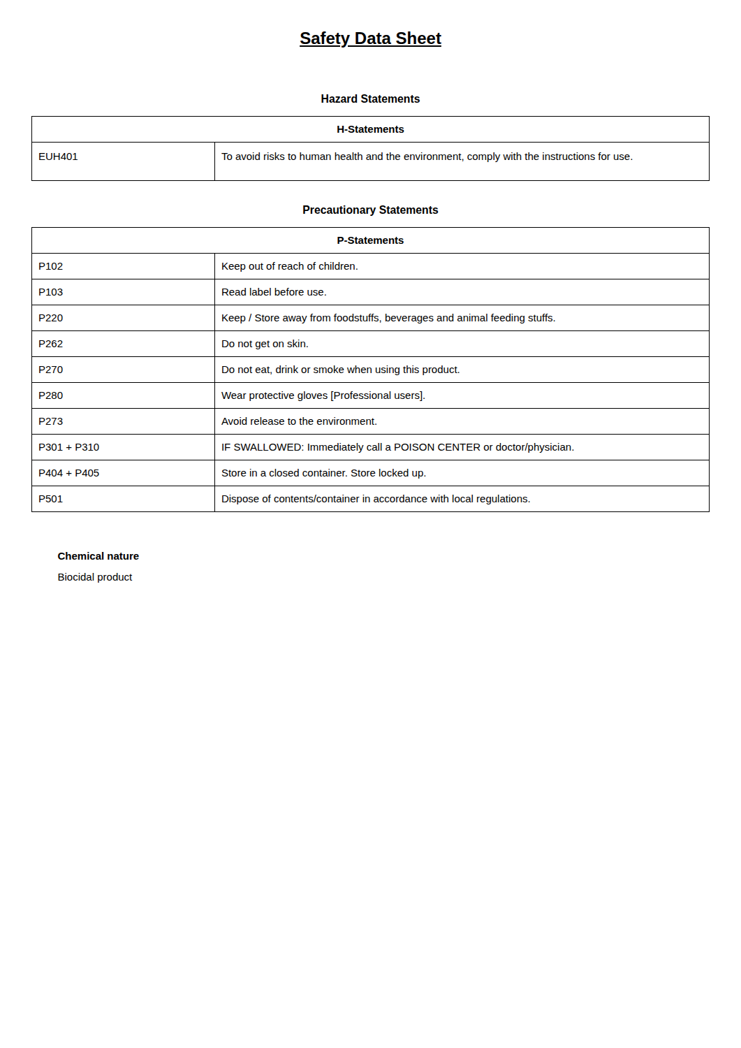Safety Data Sheet
Hazard Statements
| H-Statements |
| --- |
| EUH401 | To avoid risks to human health and the environment, comply with the instructions for use. |
Precautionary Statements
| P-Statements |
| --- |
| P102 | Keep out of reach of children. |
| P103 | Read label before use. |
| P220 | Keep / Store away from foodstuffs, beverages and animal feeding stuffs. |
| P262 | Do not get on skin. |
| P270 | Do not eat, drink or smoke when using this product. |
| P280 | Wear protective gloves [Professional users]. |
| P273 | Avoid release to the environment. |
| P301 + P310 | IF SWALLOWED: Immediately call a POISON CENTER or doctor/physician. |
| P404 + P405 | Store in a closed container. Store locked up. |
| P501 | Dispose of contents/container in accordance with local regulations. |
Chemical nature
Biocidal product